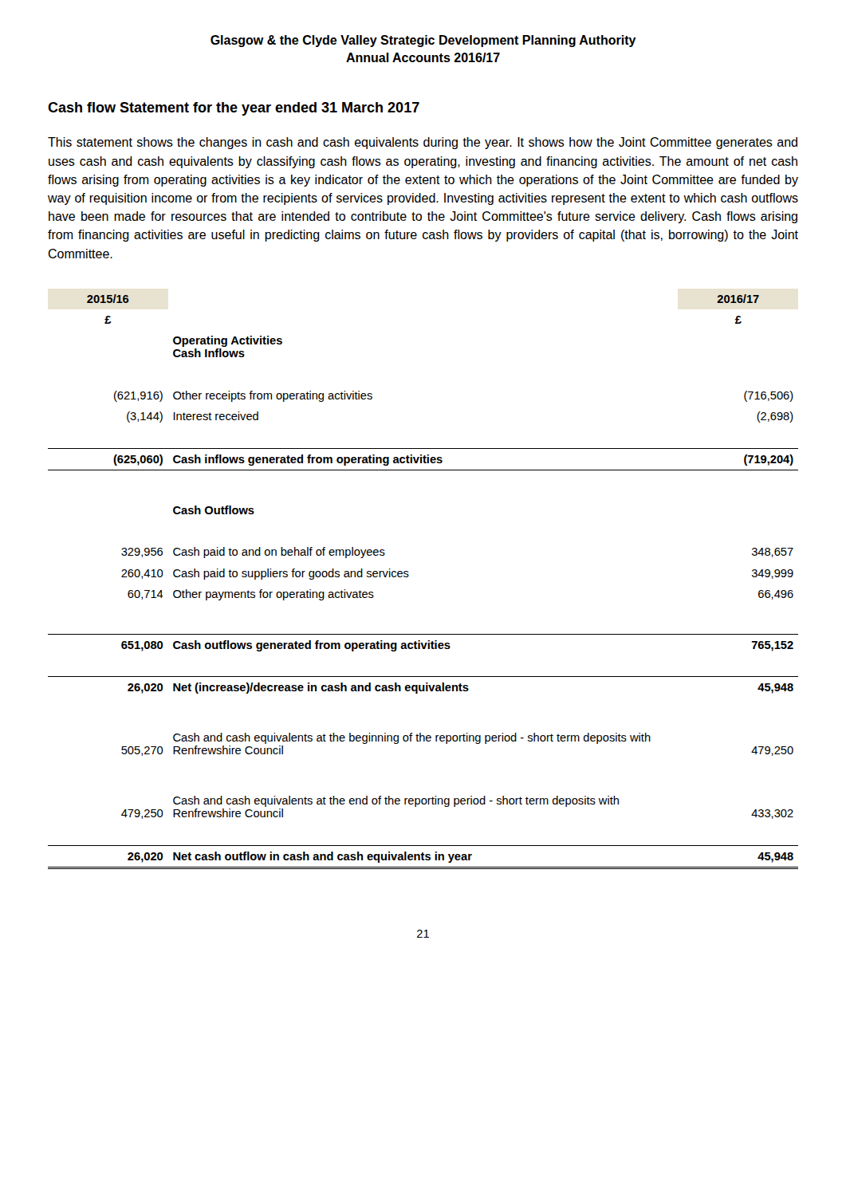Glasgow & the Clyde Valley Strategic Development Planning Authority
Annual Accounts 2016/17
Cash flow Statement for the year ended 31 March 2017
This statement shows the changes in cash and cash equivalents during the year. It shows how the Joint Committee generates and uses cash and cash equivalents by classifying cash flows as operating, investing and financing activities. The amount of net cash flows arising from operating activities is a key indicator of the extent to which the operations of the Joint Committee are funded by way of requisition income or from the recipients of services provided. Investing activities represent the extent to which cash outflows have been made for resources that are intended to contribute to the Joint Committee's future service delivery. Cash flows arising from financing activities are useful in predicting claims on future cash flows by providers of capital (that is, borrowing) to the Joint Committee.
| 2015/16 | | 2016/17 |
| --- | --- | --- |
| £ | | £ |
| | Operating Activities Cash Inflows | |
| (621,916) | Other receipts from operating activities | (716,506) |
| (3,144) | Interest received | (2,698) |
| (625,060) | Cash inflows generated from operating activities | (719,204) |
| | Cash Outflows | |
| 329,956 | Cash paid to and on behalf of employees | 348,657 |
| 260,410 | Cash paid to suppliers for goods and services | 349,999 |
| 60,714 | Other payments for operating activates | 66,496 |
| 651,080 | Cash outflows generated from operating activities | 765,152 |
| 26,020 | Net (increase)/decrease in cash and cash equivalents | 45,948 |
| 505,270 | Cash and cash equivalents at the beginning of the reporting period - short term deposits with Renfrewshire Council | 479,250 |
| 479,250 | Cash and cash equivalents at the end of the reporting period - short term deposits with Renfrewshire Council | 433,302 |
| 26,020 | Net cash outflow in cash and cash equivalents in year | 45,948 |
21